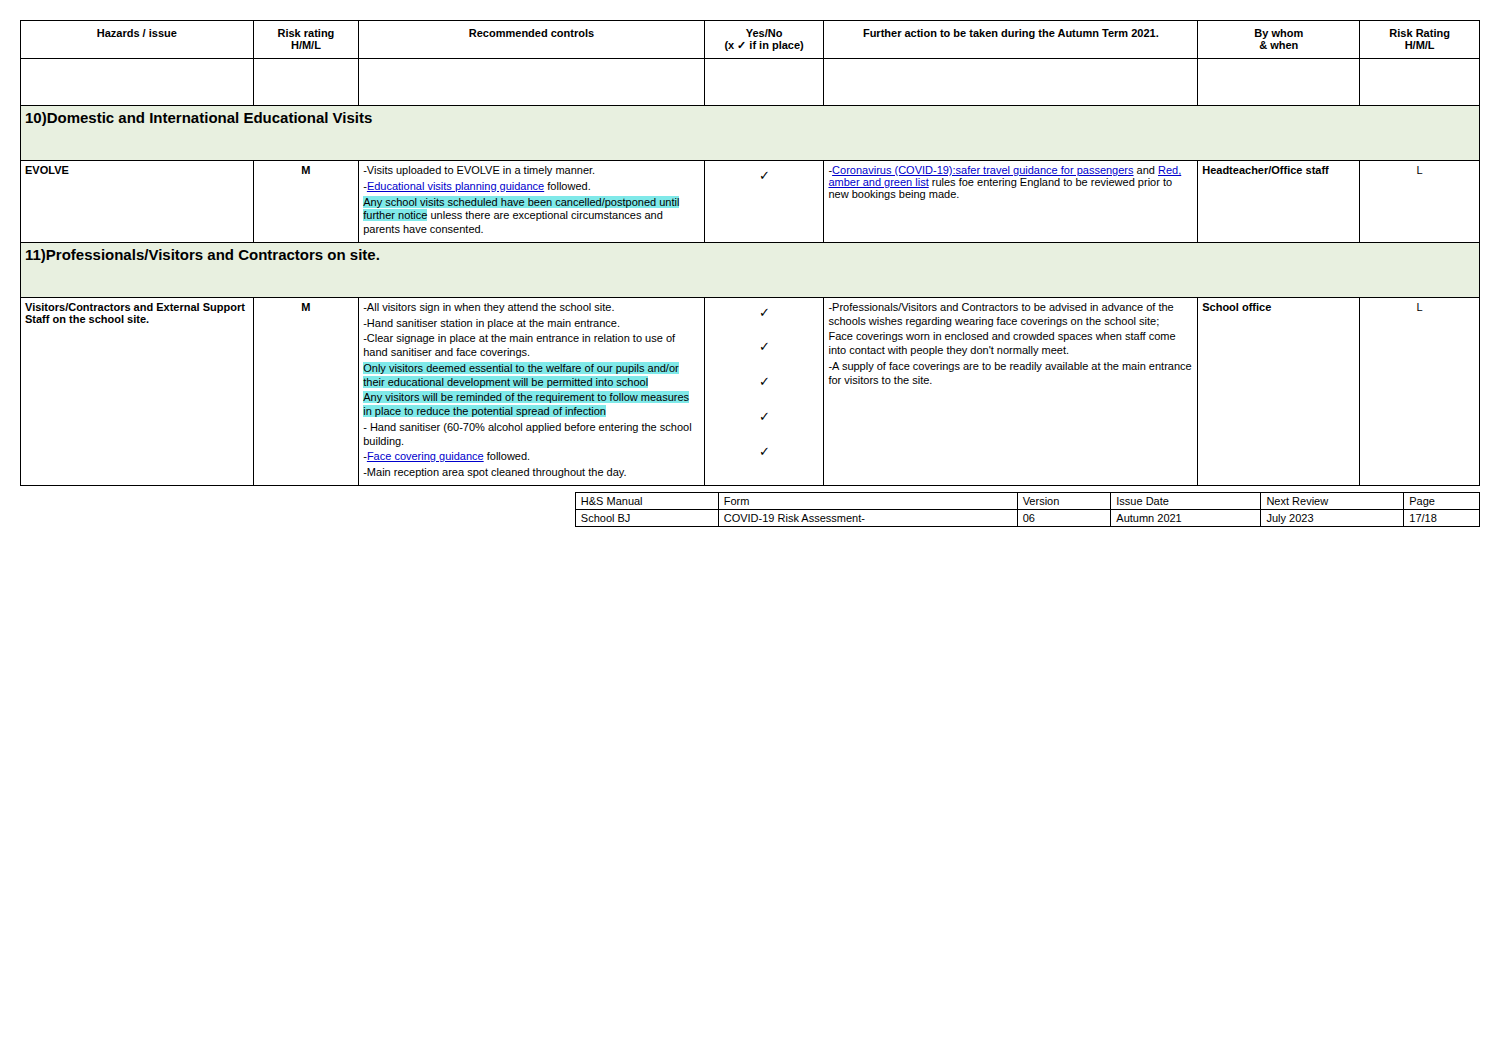| Hazards / issue | Risk rating H/M/L | Recommended controls | Yes/No (x ✓ if in place) | Further action to be taken during the Autumn Term 2021. | By whom & when | Risk Rating H/M/L |
| --- | --- | --- | --- | --- | --- | --- |
| 10)Domestic and International Educational Visits |
| EVOLVE | M | -Visits uploaded to EVOLVE in a timely manner. - Educational visits planning guidance followed. Any school visits scheduled have been cancelled/postponed until further notice unless there are exceptional circumstances and parents have consented. | ✓ | - Coronavirus (COVID-19):safer travel guidance for passengers and Red, amber and green list rules foe entering England to be reviewed prior to new bookings being made. | Headteacher/Office staff | L |
| 11)Professionals/Visitors and Contractors on site. |
| Visitors/Contractors and External Support Staff on the school site. | M | -All visitors sign in when they attend the school site. -Hand sanitiser station in place at the main entrance. -Clear signage in place at the main entrance in relation to use of hand sanitiser and face coverings. Only visitors deemed essential to the welfare of our pupils and/or their educational development will be permitted into school Any visitors will be reminded of the requirement to follow measures in place to reduce the potential spread of infection - Hand sanitiser (60-70% alcohol applied before entering the school building. - Face covering guidance followed. -Main reception area spot cleaned throughout the day. | ✓ ✓ ✓ ✓ ✓ | -Professionals/Visitors and Contractors to be advised in advance of the schools wishes regarding wearing face coverings on the school site; Face coverings worn in enclosed and crowded spaces when staff come into contact with people they don't normally meet. -A supply of face coverings are to be readily available at the main entrance for visitors to the site. | School office | L |
| H&S Manual | Form | Version | Issue Date | Next Review | Page |
| School BJ | COVID-19 Risk Assessment- | 06 | Autumn 2021 | July 2023 | 17/18 |